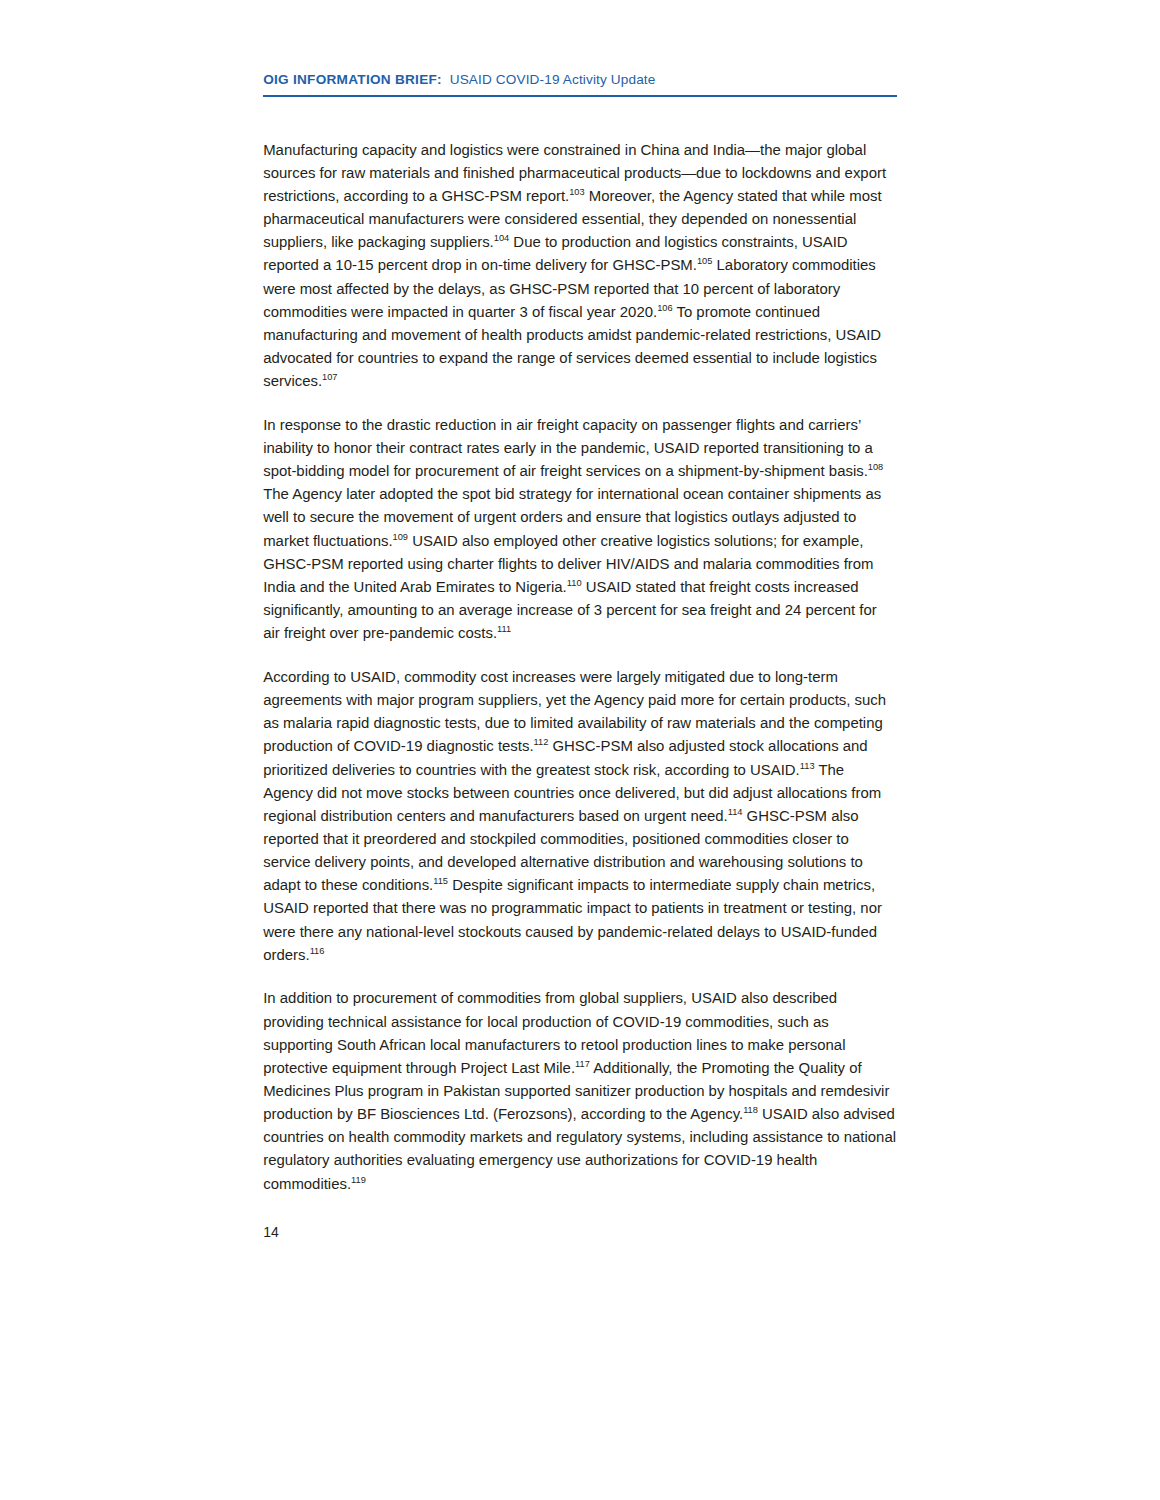OIG INFORMATION BRIEF: USAID COVID-19 Activity Update
Manufacturing capacity and logistics were constrained in China and India—the major global sources for raw materials and finished pharmaceutical products—due to lockdowns and export restrictions, according to a GHSC-PSM report.103 Moreover, the Agency stated that while most pharmaceutical manufacturers were considered essential, they depended on nonessential suppliers, like packaging suppliers.104 Due to production and logistics constraints, USAID reported a 10-15 percent drop in on-time delivery for GHSC-PSM.105 Laboratory commodities were most affected by the delays, as GHSC-PSM reported that 10 percent of laboratory commodities were impacted in quarter 3 of fiscal year 2020.106 To promote continued manufacturing and movement of health products amidst pandemic-related restrictions, USAID advocated for countries to expand the range of services deemed essential to include logistics services.107
In response to the drastic reduction in air freight capacity on passenger flights and carriers’ inability to honor their contract rates early in the pandemic, USAID reported transitioning to a spot-bidding model for procurement of air freight services on a shipment-by-shipment basis.108 The Agency later adopted the spot bid strategy for international ocean container shipments as well to secure the movement of urgent orders and ensure that logistics outlays adjusted to market fluctuations.109 USAID also employed other creative logistics solutions; for example, GHSC-PSM reported using charter flights to deliver HIV/AIDS and malaria commodities from India and the United Arab Emirates to Nigeria.110 USAID stated that freight costs increased significantly, amounting to an average increase of 3 percent for sea freight and 24 percent for air freight over pre-pandemic costs.111
According to USAID, commodity cost increases were largely mitigated due to long-term agreements with major program suppliers, yet the Agency paid more for certain products, such as malaria rapid diagnostic tests, due to limited availability of raw materials and the competing production of COVID-19 diagnostic tests.112 GHSC-PSM also adjusted stock allocations and prioritized deliveries to countries with the greatest stock risk, according to USAID.113 The Agency did not move stocks between countries once delivered, but did adjust allocations from regional distribution centers and manufacturers based on urgent need.114 GHSC-PSM also reported that it preordered and stockpiled commodities, positioned commodities closer to service delivery points, and developed alternative distribution and warehousing solutions to adapt to these conditions.115 Despite significant impacts to intermediate supply chain metrics, USAID reported that there was no programmatic impact to patients in treatment or testing, nor were there any national-level stockouts caused by pandemic-related delays to USAID-funded orders.116
In addition to procurement of commodities from global suppliers, USAID also described providing technical assistance for local production of COVID-19 commodities, such as supporting South African local manufacturers to retool production lines to make personal protective equipment through Project Last Mile.117 Additionally, the Promoting the Quality of Medicines Plus program in Pakistan supported sanitizer production by hospitals and remdesivir production by BF Biosciences Ltd. (Ferozsons), according to the Agency.118 USAID also advised countries on health commodity markets and regulatory systems, including assistance to national regulatory authorities evaluating emergency use authorizations for COVID-19 health commodities.119
14